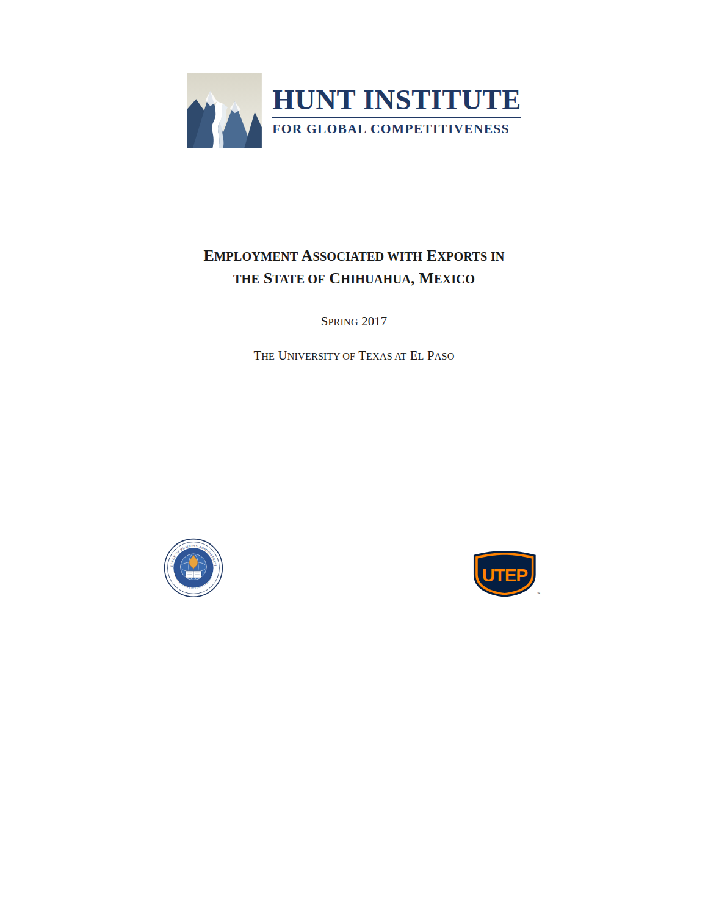HUNT INSTITUTE
FOR GLOBAL COMPETITIVENESS
EMPLOYMENT ASSOCIATED WITH EXPORTS IN
THE STATE OF CHIHUAHUA, MEXICO
SPRING 2017
THE UNIVERSITY OF TEXAS AT EL PASO
COLLEGE OF BUSINESS ADMINISTRATION ★ THE UNIVERSITY OF TEXAS AT EL PASO ★ UTEP ™